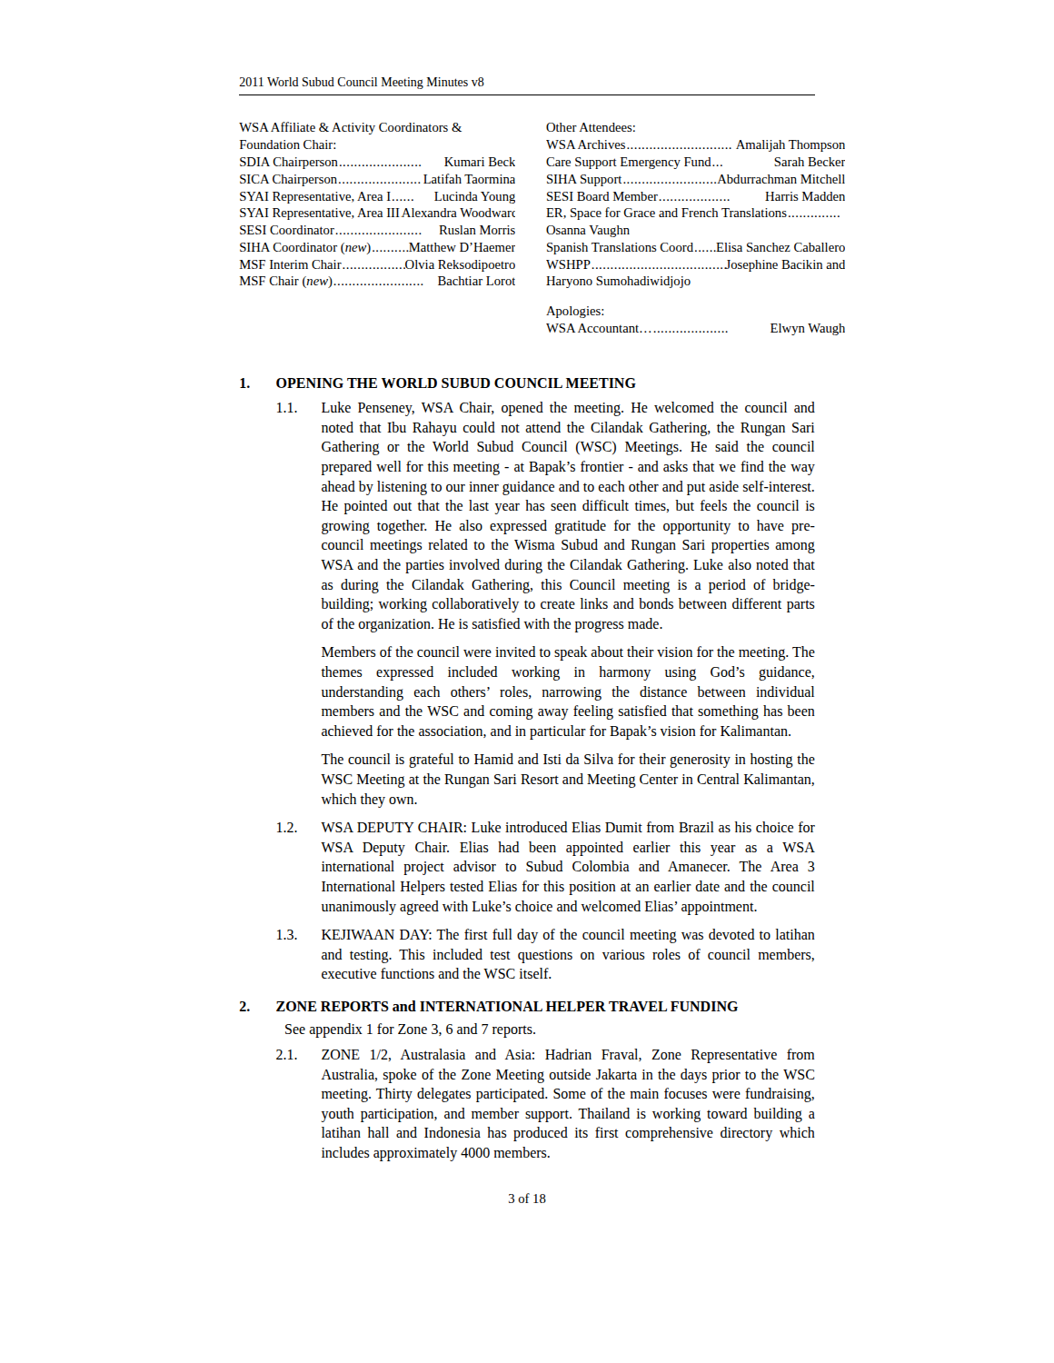2011 World Subud Council Meeting Minutes v8
WSA Affiliate & Activity Coordinators & Foundation Chair:
SDIA Chairperson...................... Kumari Beck
SICA Chairperson...................... Latifah Taormina
SYAI Representative, Area I...... Lucinda Young
SYAI Representative, Area III... Alexandra Woodward
SESI Coordinator....................... Ruslan Morris
SIHA Coordinator (new)............ Matthew D’Haemer
MSF Interim Chair..................... Olvia Reksodipoetro
MSF Chair (new)........................ Bachtiar Lorot
Other Attendees:
WSA Archives............................ Amalijah Thompson
Care Support Emergency Fund... Sarah Becker
SIHA Support............................. Abdurrachman Mitchell
SESI Board Member................... Harris Madden
ER, Space for Grace and French Translations..............
Osanna Vaughn
Spanish Translations Coord........ Elisa Sanchez Caballero
WSHPP....................................... Josephine Bacikin and
Haryono Sumohadiwidjojo
Apologies:
WSA Accountant….................... Elwyn Waugh
1. Opening the World Subud Council Meeting
1.1.
Luke Penseney, WSA Chair, opened the meeting. He welcomed the council and noted that Ibu Rahayu could not attend the Cilandak Gathering, the Rungan Sari Gathering or the World Subud Council (WSC) Meetings. He said the council prepared well for this meeting - at Bapak’s frontier - and asks that we find the way ahead by listening to our inner guidance and to each other and put aside self-interest. He pointed out that the last year has seen difficult times, but feels the council is growing together. He also expressed gratitude for the opportunity to have pre-council meetings related to the Wisma Subud and Rungan Sari properties among WSA and the parties involved during the Cilandak Gathering. Luke also noted that as during the Cilandak Gathering, this Council meeting is a period of bridge-building; working collaboratively to create links and bonds between different parts of the organization. He is satisfied with the progress made.
Members of the council were invited to speak about their vision for the meeting. The themes expressed included working in harmony using God’s guidance, understanding each others’ roles, narrowing the distance between individual members and the WSC and coming away feeling satisfied that something has been achieved for the association, and in particular for Bapak’s vision for Kalimantan.
The council is grateful to Hamid and Isti da Silva for their generosity in hosting the WSC Meeting at the Rungan Sari Resort and Meeting Center in Central Kalimantan, which they own.
1.2.
WSA DEPUTY CHAIR: Luke introduced Elias Dumit from Brazil as his choice for WSA Deputy Chair. Elias had been appointed earlier this year as a WSA international project advisor to Subud Colombia and Amanecer. The Area 3 International Helpers tested Elias for this position at an earlier date and the council unanimously agreed with Luke’s choice and welcomed Elias’ appointment.
1.3.
KEJIWAAN DAY: The first full day of the council meeting was devoted to latihan and testing. This included test questions on various roles of council members, executive functions and the WSC itself.
2. ZONE REPORTS and INTERNATIONAL HELPER TRAVEL FUNDING
See appendix 1 for Zone 3, 6 and 7 reports.
2.1.
ZONE 1/2, Australasia and Asia: Hadrian Fraval, Zone Representative from Australia, spoke of the Zone Meeting outside Jakarta in the days prior to the WSC meeting. Thirty delegates participated. Some of the main focuses were fundraising, youth participation, and member support. Thailand is working toward building a latihan hall and Indonesia has produced its first comprehensive directory which includes approximately 4000 members.
3 of 18